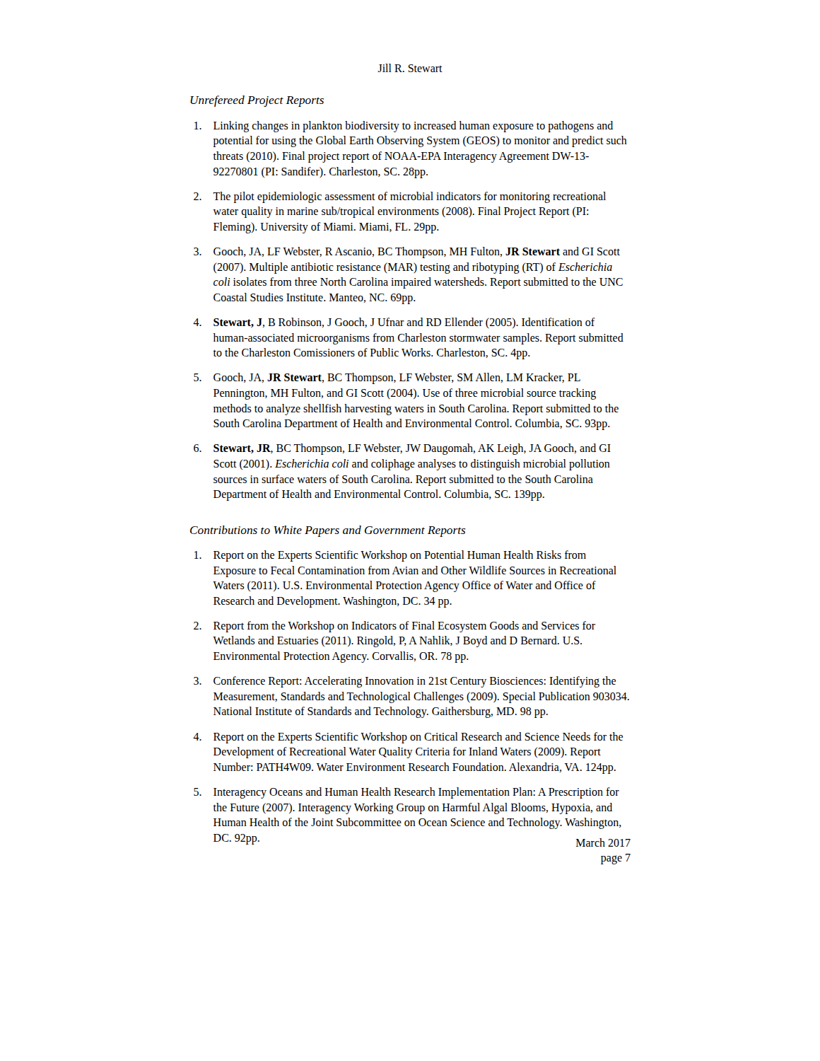Jill R. Stewart
Unrefereed Project Reports
Linking changes in plankton biodiversity to increased human exposure to pathogens and potential for using the Global Earth Observing System (GEOS) to monitor and predict such threats (2010). Final project report of NOAA-EPA Interagency Agreement DW-13-92270801 (PI: Sandifer). Charleston, SC. 28pp.
The pilot epidemiologic assessment of microbial indicators for monitoring recreational water quality in marine sub/tropical environments (2008). Final Project Report (PI: Fleming). University of Miami. Miami, FL. 29pp.
Gooch, JA, LF Webster, R Ascanio, BC Thompson, MH Fulton, JR Stewart and GI Scott (2007). Multiple antibiotic resistance (MAR) testing and ribotyping (RT) of Escherichia coli isolates from three North Carolina impaired watersheds. Report submitted to the UNC Coastal Studies Institute. Manteo, NC. 69pp.
Stewart, J, B Robinson, J Gooch, J Ufnar and RD Ellender (2005). Identification of human-associated microorganisms from Charleston stormwater samples. Report submitted to the Charleston Comissioners of Public Works. Charleston, SC. 4pp.
Gooch, JA, JR Stewart, BC Thompson, LF Webster, SM Allen, LM Kracker, PL Pennington, MH Fulton, and GI Scott (2004). Use of three microbial source tracking methods to analyze shellfish harvesting waters in South Carolina. Report submitted to the South Carolina Department of Health and Environmental Control. Columbia, SC. 93pp.
Stewart, JR, BC Thompson, LF Webster, JW Daugomah, AK Leigh, JA Gooch, and GI Scott (2001). Escherichia coli and coliphage analyses to distinguish microbial pollution sources in surface waters of South Carolina. Report submitted to the South Carolina Department of Health and Environmental Control. Columbia, SC. 139pp.
Contributions to White Papers and Government Reports
Report on the Experts Scientific Workshop on Potential Human Health Risks from Exposure to Fecal Contamination from Avian and Other Wildlife Sources in Recreational Waters (2011). U.S. Environmental Protection Agency Office of Water and Office of Research and Development. Washington, DC. 34 pp.
Report from the Workshop on Indicators of Final Ecosystem Goods and Services for Wetlands and Estuaries (2011). Ringold, P, A Nahlik, J Boyd and D Bernard. U.S. Environmental Protection Agency. Corvallis, OR. 78 pp.
Conference Report: Accelerating Innovation in 21st Century Biosciences: Identifying the Measurement, Standards and Technological Challenges (2009). Special Publication 903034. National Institute of Standards and Technology. Gaithersburg, MD. 98 pp.
Report on the Experts Scientific Workshop on Critical Research and Science Needs for the Development of Recreational Water Quality Criteria for Inland Waters (2009). Report Number: PATH4W09. Water Environment Research Foundation. Alexandria, VA. 124pp.
Interagency Oceans and Human Health Research Implementation Plan: A Prescription for the Future (2007). Interagency Working Group on Harmful Algal Blooms, Hypoxia, and Human Health of the Joint Subcommittee on Ocean Science and Technology. Washington, DC. 92pp.
March 2017
page 7